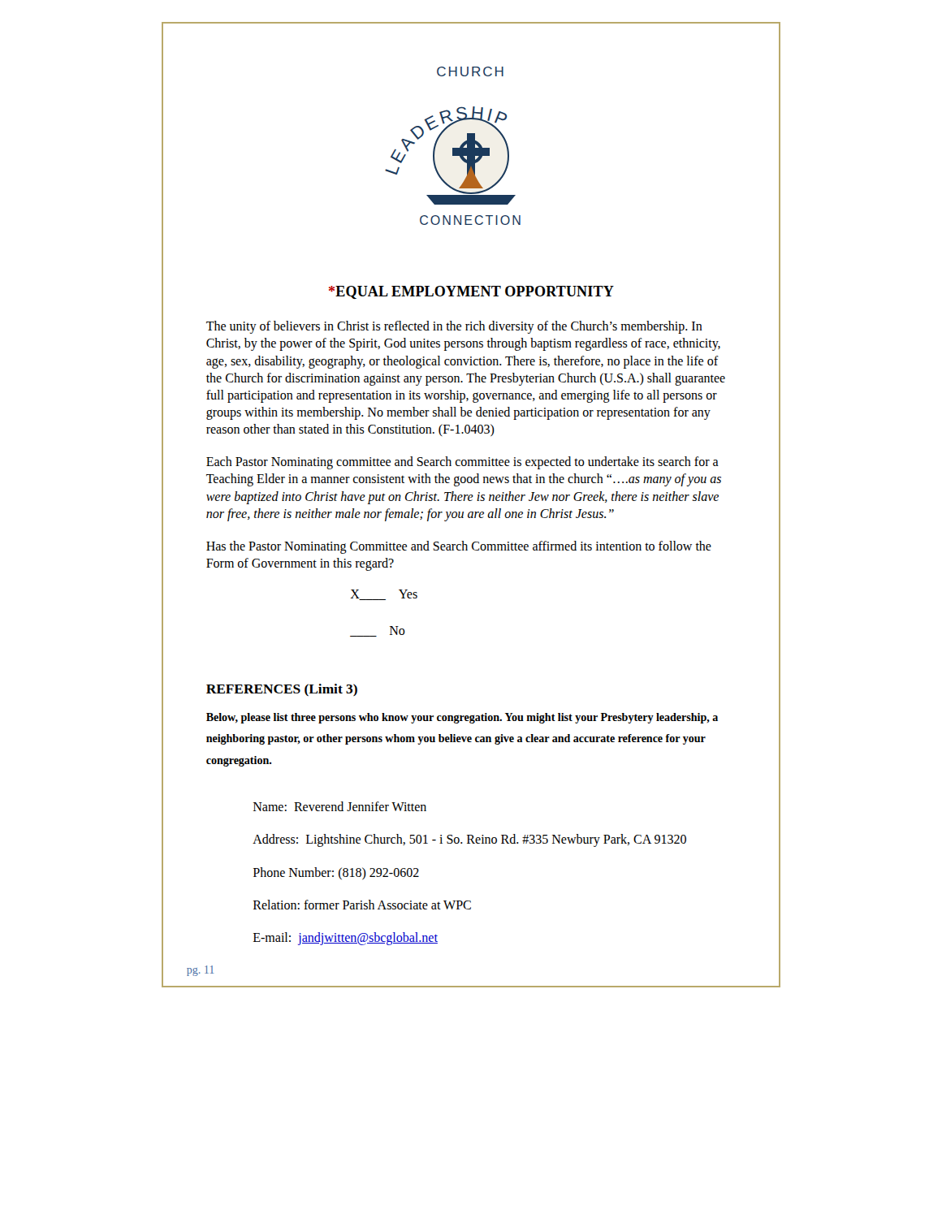CHURCH LEADERSHIP CONNECTION
*EQUAL EMPLOYMENT OPPORTUNITY
The unity of believers in Christ is reflected in the rich diversity of the Church’s membership. In Christ, by the power of the Spirit, God unites persons through baptism regardless of race, ethnicity, age, sex, disability, geography, or theological conviction. There is, therefore, no place in the life of the Church for discrimination against any person. The Presbyterian Church (U.S.A.) shall guarantee full participation and representation in its worship, governance, and emerging life to all persons or groups within its membership. No member shall be denied participation or representation for any reason other than stated in this Constitution. (F-1.0403)
Each Pastor Nominating committee and Search committee is expected to undertake its search for a Teaching Elder in a manner consistent with the good news that in the church “….as many of you as were baptized into Christ have put on Christ. There is neither Jew nor Greek, there is neither slave nor free, there is neither male nor female; for you are all one in Christ Jesus.”
Has the Pastor Nominating Committee and Search Committee affirmed its intention to follow the Form of Government in this regard?
X____ Yes
____ No
REFERENCES (Limit 3)
Below, please list three persons who know your congregation. You might list your Presbytery leadership, a neighboring pastor, or other persons whom you believe can give a clear and accurate reference for your congregation.
Name: Reverend Jennifer Witten
Address: Lightshine Church, 501 - i So. Reino Rd. #335 Newbury Park, CA 91320
Phone Number: (818) 292-0602
Relation: former Parish Associate at WPC
E-mail: jandjwitten@sbcglobal.net
pg. 11